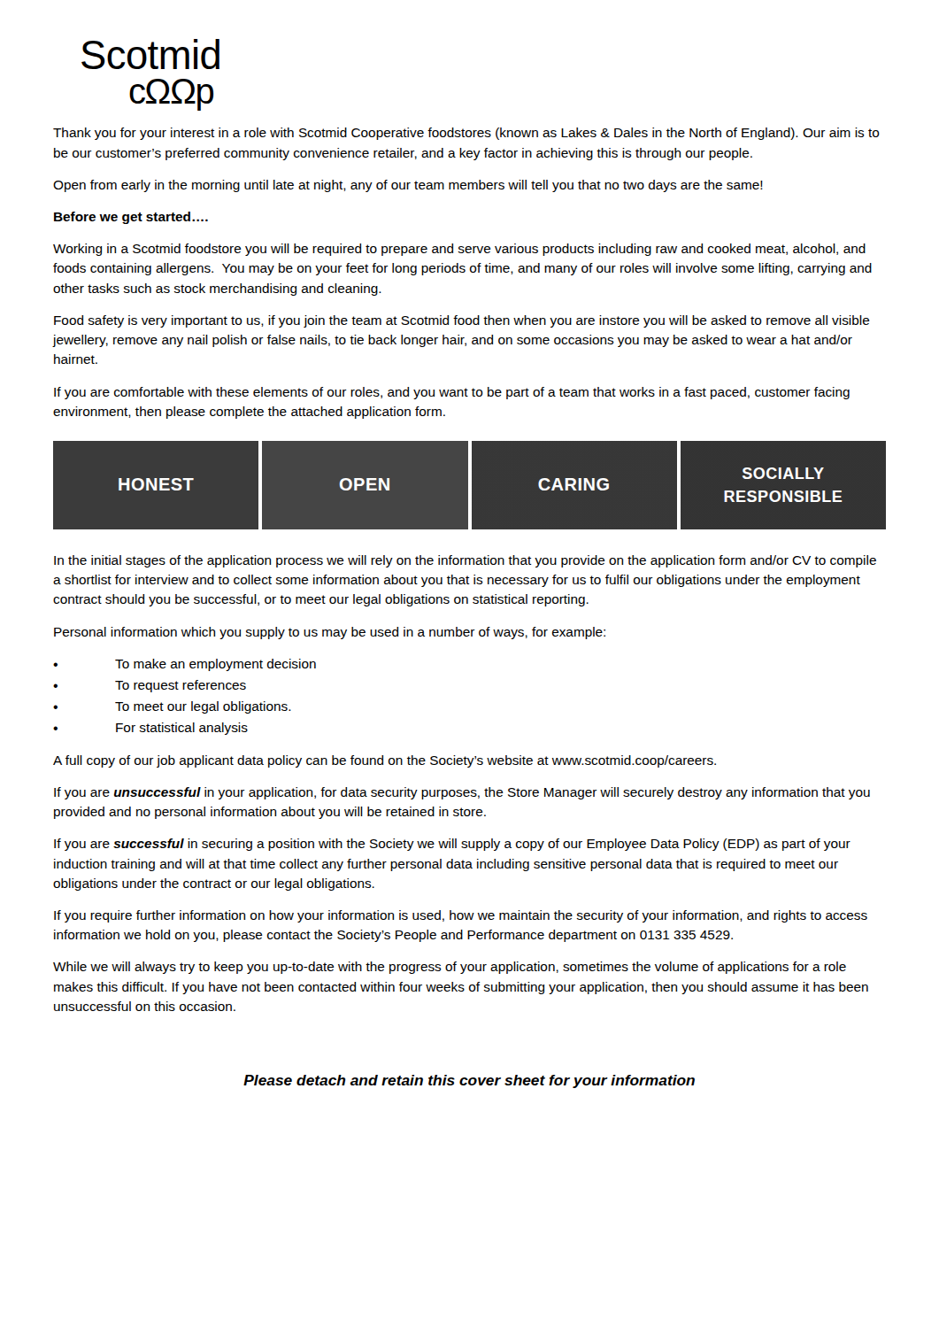Scotmid cΩΩp
Thank you for your interest in a role with Scotmid Cooperative foodstores (known as Lakes & Dales in the North of England). Our aim is to be our customer’s preferred community convenience retailer, and a key factor in achieving this is through our people.
Open from early in the morning until late at night, any of our team members will tell you that no two days are the same!
Before we get started….
Working in a Scotmid foodstore you will be required to prepare and serve various products including raw and cooked meat, alcohol, and foods containing allergens. You may be on your feet for long periods of time, and many of our roles will involve some lifting, carrying and other tasks such as stock merchandising and cleaning.
Food safety is very important to us, if you join the team at Scotmid food then when you are instore you will be asked to remove all visible jewellery, remove any nail polish or false nails, to tie back longer hair, and on some occasions you may be asked to wear a hat and/or hairnet.
If you are comfortable with these elements of our roles, and you want to be part of a team that works in a fast paced, customer facing environment, then please complete the attached application form.
HONEST
OPEN
CARING
SOCIALLY
RESPONSIBLE
In the initial stages of the application process we will rely on the information that you provide on the application form and/or CV to compile a shortlist for interview and to collect some information about you that is necessary for us to fulfil our obligations under the employment contract should you be successful, or to meet our legal obligations on statistical reporting.
Personal information which you supply to us may be used in a number of ways, for example:
To make an employment decision
To request references
To meet our legal obligations.
For statistical analysis
A full copy of our job applicant data policy can be found on the Society’s website at www.scotmid.coop/careers.
If you are unsuccessful in your application, for data security purposes, the Store Manager will securely destroy any information that you provided and no personal information about you will be retained in store.
If you are successful in securing a position with the Society we will supply a copy of our Employee Data Policy (EDP) as part of your induction training and will at that time collect any further personal data including sensitive personal data that is required to meet our obligations under the contract or our legal obligations.
If you require further information on how your information is used, how we maintain the security of your information, and rights to access information we hold on you, please contact the Society’s People and Performance department on 0131 335 4529.
While we will always try to keep you up-to-date with the progress of your application, sometimes the volume of applications for a role makes this difficult. If you have not been contacted within four weeks of submitting your application, then you should assume it has been unsuccessful on this occasion.
Please detach and retain this cover sheet for your information